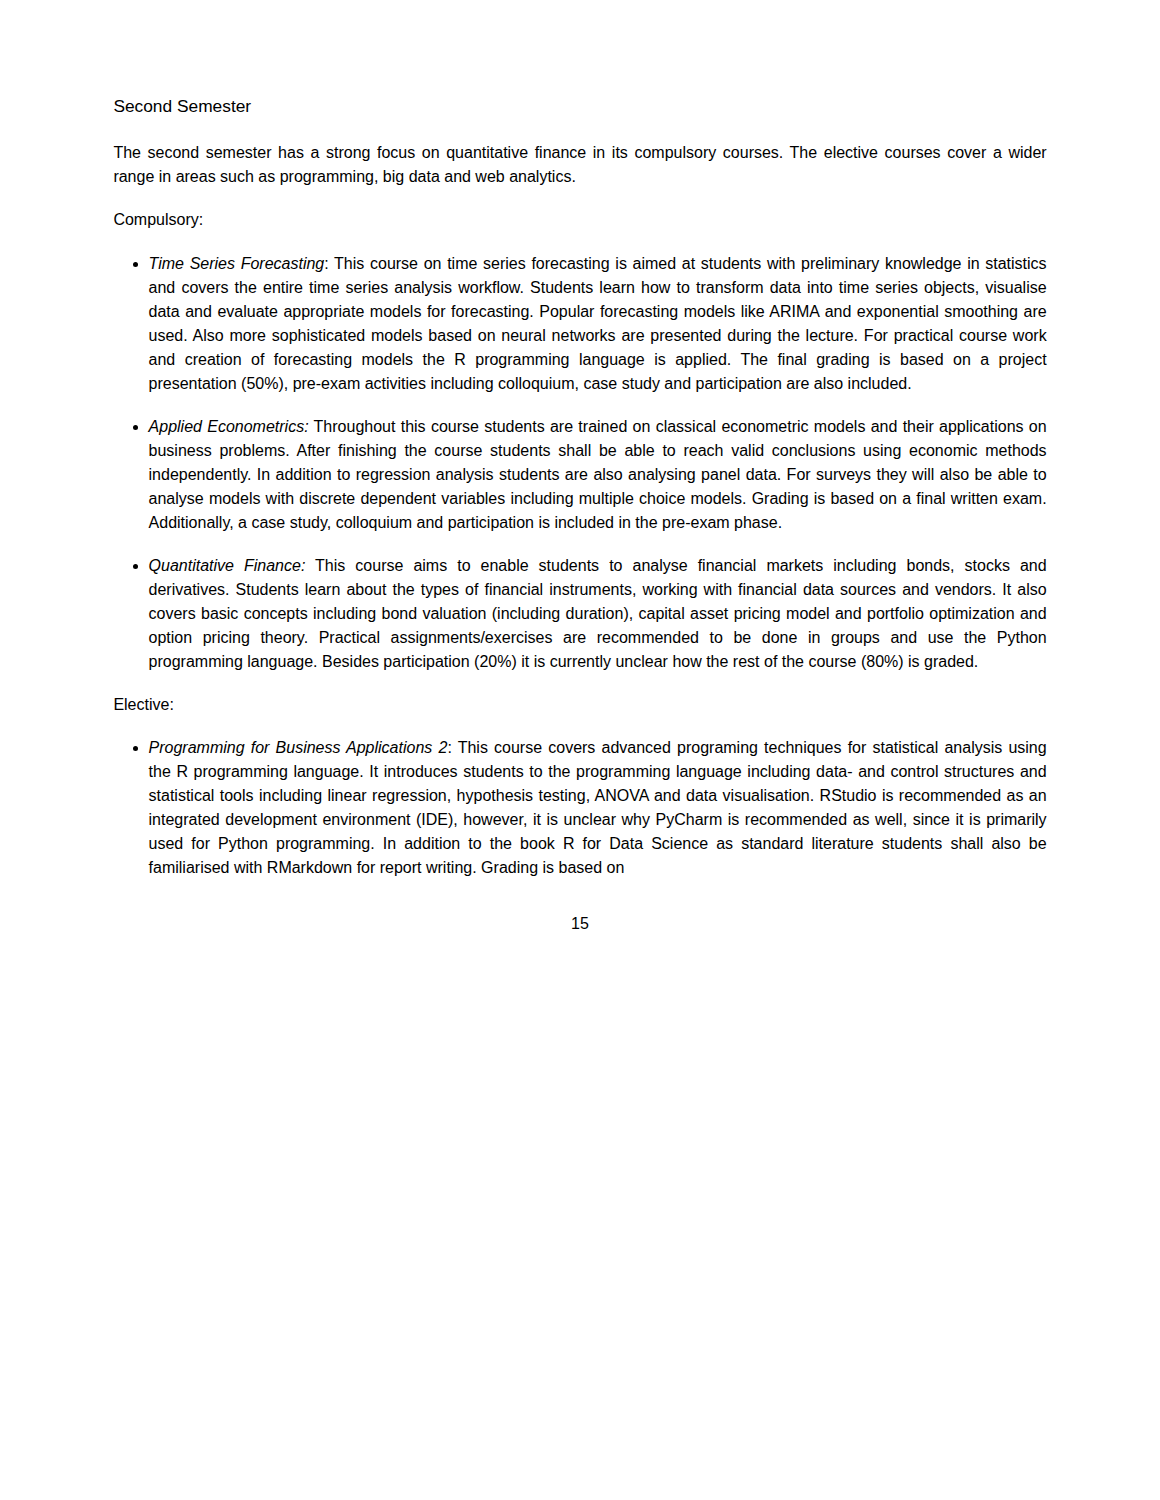Second Semester
The second semester has a strong focus on quantitative finance in its compulsory courses. The elective courses cover a wider range in areas such as programming, big data and web analytics.
Compulsory:
Time Series Forecasting: This course on time series forecasting is aimed at students with preliminary knowledge in statistics and covers the entire time series analysis workflow. Students learn how to transform data into time series objects, visualise data and evaluate appropriate models for forecasting. Popular forecasting models like ARIMA and exponential smoothing are used. Also more sophisticated models based on neural networks are presented during the lecture. For practical course work and creation of forecasting models the R programming language is applied. The final grading is based on a project presentation (50%), pre-exam activities including colloquium, case study and participation are also included.
Applied Econometrics: Throughout this course students are trained on classical econometric models and their applications on business problems. After finishing the course students shall be able to reach valid conclusions using economic methods independently. In addition to regression analysis students are also analysing panel data. For surveys they will also be able to analyse models with discrete dependent variables including multiple choice models. Grading is based on a final written exam. Additionally, a case study, colloquium and participation is included in the pre-exam phase.
Quantitative Finance: This course aims to enable students to analyse financial markets including bonds, stocks and derivatives. Students learn about the types of financial instruments, working with financial data sources and vendors. It also covers basic concepts including bond valuation (including duration), capital asset pricing model and portfolio optimization and option pricing theory. Practical assignments/exercises are recommended to be done in groups and use the Python programming language. Besides participation (20%) it is currently unclear how the rest of the course (80%) is graded.
Elective:
Programming for Business Applications 2: This course covers advanced programing techniques for statistical analysis using the R programming language. It introduces students to the programming language including data- and control structures and statistical tools including linear regression, hypothesis testing, ANOVA and data visualisation. RStudio is recommended as an integrated development environment (IDE), however, it is unclear why PyCharm is recommended as well, since it is primarily used for Python programming. In addition to the book R for Data Science as standard literature students shall also be familiarised with RMarkdown for report writing. Grading is based on
15